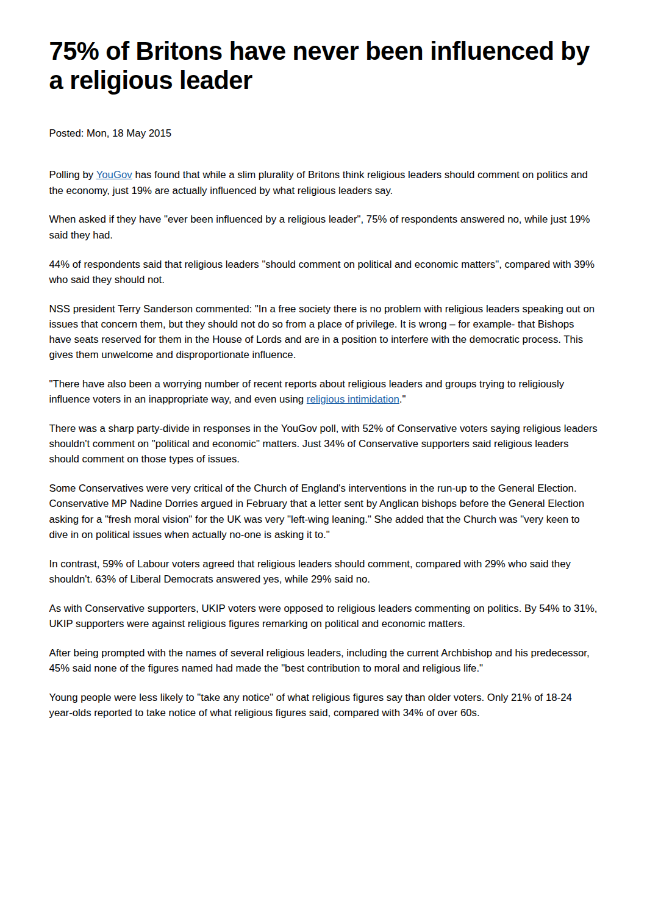75% of Britons have never been influenced by a religious leader
Posted: Mon, 18 May 2015
Polling by YouGov has found that while a slim plurality of Britons think religious leaders should comment on politics and the economy, just 19% are actually influenced by what religious leaders say.
When asked if they have "ever been influenced by a religious leader", 75% of respondents answered no, while just 19% said they had.
44% of respondents said that religious leaders "should comment on political and economic matters", compared with 39% who said they should not.
NSS president Terry Sanderson commented: "In a free society there is no problem with religious leaders speaking out on issues that concern them, but they should not do so from a place of privilege. It is wrong – for example- that Bishops have seats reserved for them in the House of Lords and are in a position to interfere with the democratic process. This gives them unwelcome and disproportionate influence.
"There have also been a worrying number of recent reports about religious leaders and groups trying to religiously influence voters in an inappropriate way, and even using religious intimidation."
There was a sharp party-divide in responses in the YouGov poll, with 52% of Conservative voters saying religious leaders shouldn't comment on "political and economic" matters. Just 34% of Conservative supporters said religious leaders should comment on those types of issues.
Some Conservatives were very critical of the Church of England's interventions in the run-up to the General Election. Conservative MP Nadine Dorries argued in February that a letter sent by Anglican bishops before the General Election asking for a "fresh moral vision" for the UK was very "left-wing leaning." She added that the Church was "very keen to dive in on political issues when actually no-one is asking it to."
In contrast, 59% of Labour voters agreed that religious leaders should comment, compared with 29% who said they shouldn't. 63% of Liberal Democrats answered yes, while 29% said no.
As with Conservative supporters, UKIP voters were opposed to religious leaders commenting on politics. By 54% to 31%, UKIP supporters were against religious figures remarking on political and economic matters.
After being prompted with the names of several religious leaders, including the current Archbishop and his predecessor, 45% said none of the figures named had made the "best contribution to moral and religious life."
Young people were less likely to "take any notice" of what religious figures say than older voters. Only 21% of 18-24 year-olds reported to take notice of what religious figures said, compared with 34% of over 60s.